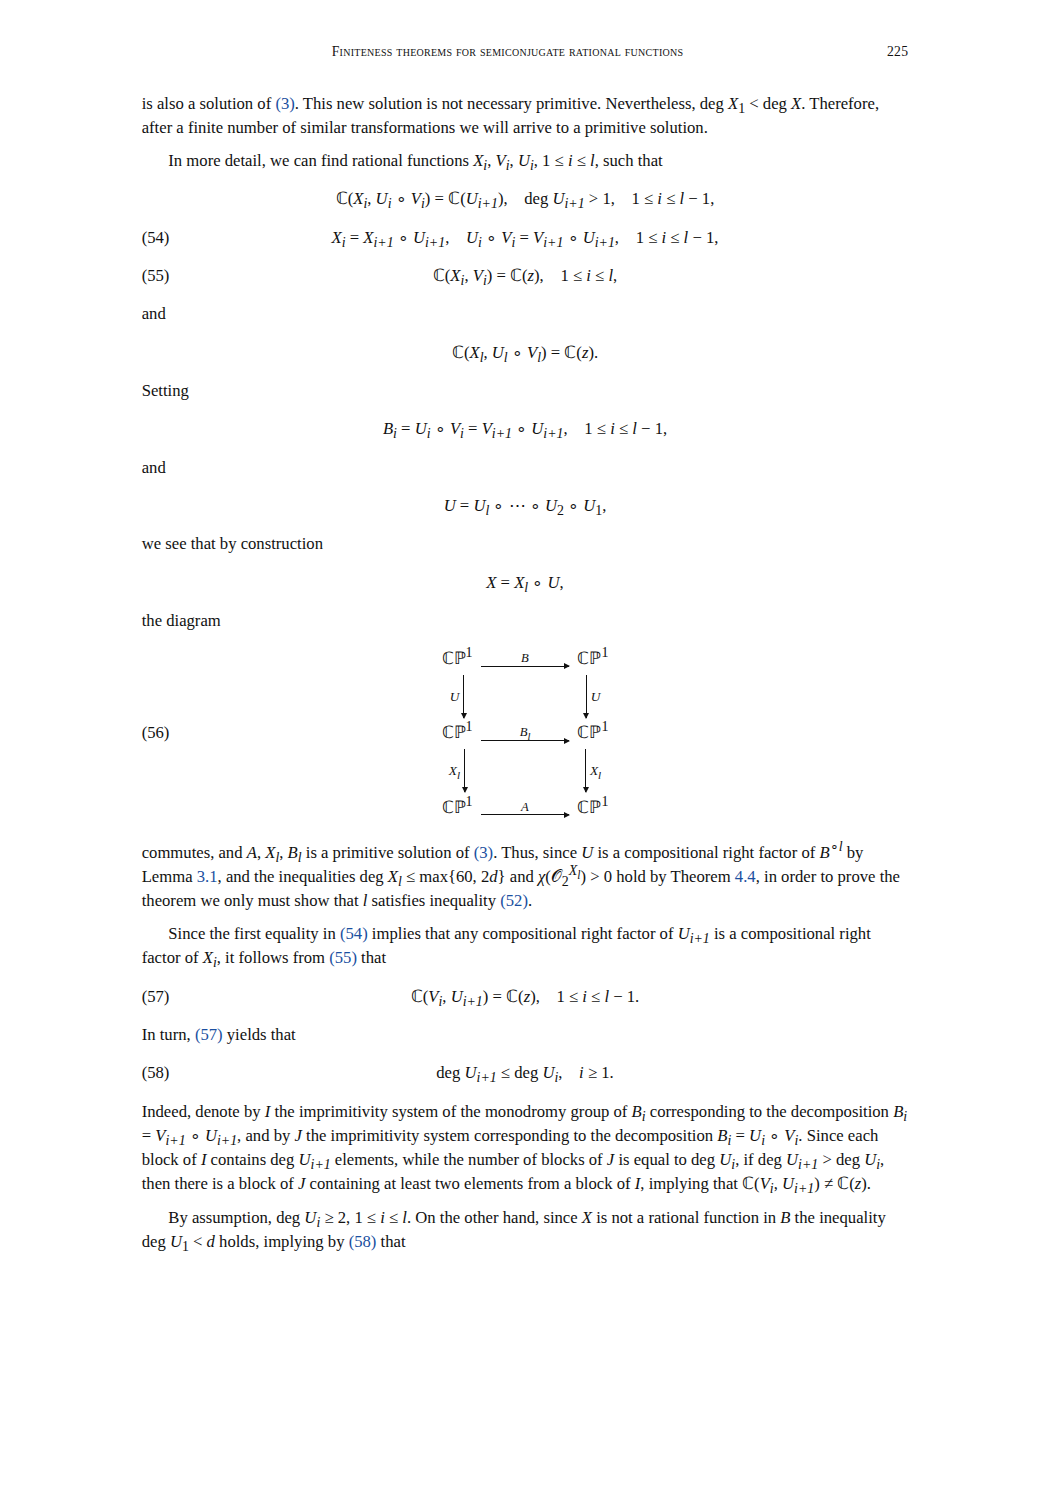Finiteness theorems for semiconjugate rational functions 225
is also a solution of (3). This new solution is not necessary primitive. Nevertheless, deg X1 < deg X. Therefore, after a finite number of similar transformations we will arrive to a primitive solution.
In more detail, we can find rational functions Xi, Vi, Ui, 1 ≤ i ≤ l, such that
ℂ(Xi, Ui ∘ Vi) = ℂ(Ui+1), deg Ui+1 > 1, 1 ≤ i ≤ l − 1,
(54)
Xi = Xi+1 ∘ Ui+1, Ui ∘ Vi = Vi+1 ∘ Ui+1, 1 ≤ i ≤ l − 1,
(55)
ℂ(Xi, Vi) = ℂ(z), 1 ≤ i ≤ l,
and
ℂ(Xl, Ul ∘ Vl) = ℂ(z).
Setting
Bi = Ui ∘ Vi = Vi+1 ∘ Ui+1, 1 ≤ i ≤ l − 1,
and
U = Ul ∘ ⋯ ∘ U2 ∘ U1,
we see that by construction
X = Xl ∘ U,
the diagram
(56)
ℂℙ1
B
ℂℙ1
U
U
ℂℙ1
Bl
ℂℙ1
Xl
Xl
ℂℙ1
A
ℂℙ1
commutes, and A, Xl, Bl is a primitive solution of (3). Thus, since U is a compositional right factor of B∘l by Lemma 3.1, and the inequalities deg Xl ≤ max{60, 2d} and χ(𝒪2Xl) > 0 hold by Theorem 4.4, in order to prove the theorem we only must show that l satisfies inequality (52).
Since the first equality in (54) implies that any compositional right factor of Ui+1 is a compositional right factor of Xi, it follows from (55) that
(57)
ℂ(Vi, Ui+1) = ℂ(z), 1 ≤ i ≤ l − 1.
In turn, (57) yields that
(58)
deg Ui+1 ≤ deg Ui, i ≥ 1.
Indeed, denote by I the imprimitivity system of the monodromy group of Bi corresponding to the decomposition Bi = Vi+1 ∘ Ui+1, and by J the imprimitivity system corresponding to the decomposition Bi = Ui ∘ Vi. Since each block of I contains deg Ui+1 elements, while the number of blocks of J is equal to deg Ui, if deg Ui+1 > deg Ui, then there is a block of J containing at least two elements from a block of I, implying that ℂ(Vi, Ui+1) ≠ ℂ(z).
By assumption, deg Ui ≥ 2, 1 ≤ i ≤ l. On the other hand, since X is not a rational function in B the inequality deg U1 < d holds, implying by (58) that